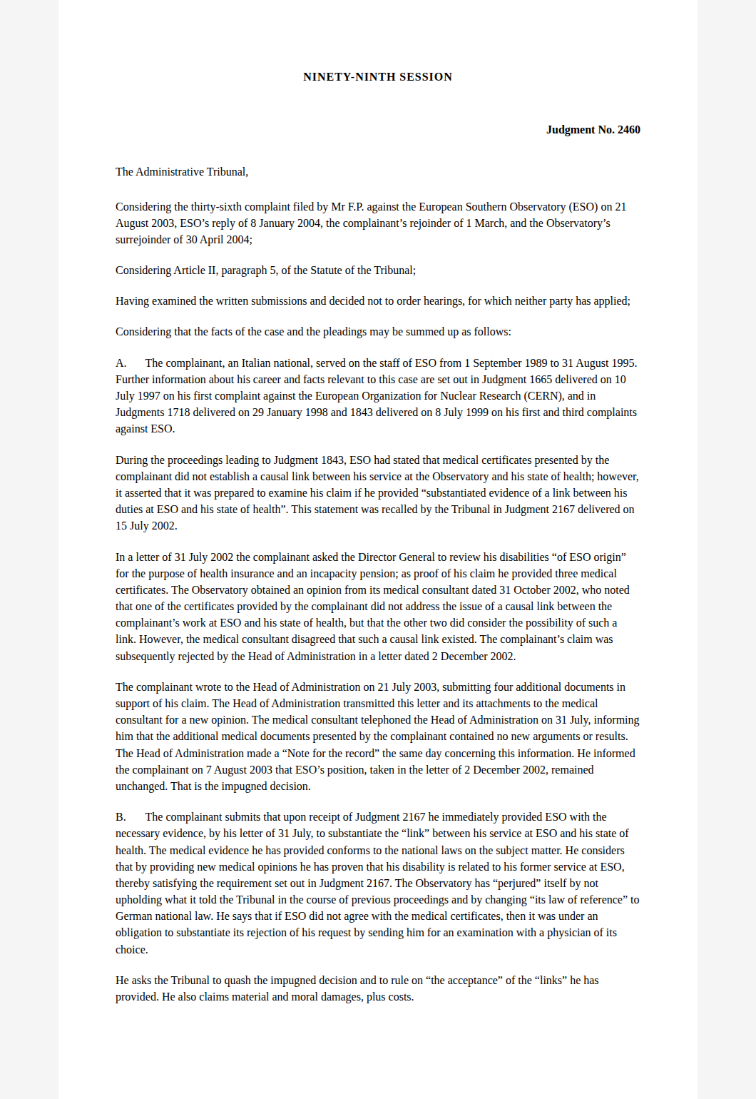NINETY-NINTH SESSION
Judgment No. 2460
The Administrative Tribunal,
Considering the thirty-sixth complaint filed by Mr F.P. against the European Southern Observatory (ESO) on 21 August 2003, ESO’s reply of 8 January 2004, the complainant’s rejoinder of 1 March, and the Observatory’s surrejoinder of 30 April 2004;
Considering Article II, paragraph 5, of the Statute of the Tribunal;
Having examined the written submissions and decided not to order hearings, for which neither party has applied;
Considering that the facts of the case and the pleadings may be summed up as follows:
A. The complainant, an Italian national, served on the staff of ESO from 1 September 1989 to 31 August 1995. Further information about his career and facts relevant to this case are set out in Judgment 1665 delivered on 10 July 1997 on his first complaint against the European Organization for Nuclear Research (CERN), and in Judgments 1718 delivered on 29 January 1998 and 1843 delivered on 8 July 1999 on his first and third complaints against ESO.
During the proceedings leading to Judgment 1843, ESO had stated that medical certificates presented by the complainant did not establish a causal link between his service at the Observatory and his state of health; however, it asserted that it was prepared to examine his claim if he provided “substantiated evidence of a link between his duties at ESO and his state of health”. This statement was recalled by the Tribunal in Judgment 2167 delivered on 15 July 2002.
In a letter of 31 July 2002 the complainant asked the Director General to review his disabilities “of ESO origin” for the purpose of health insurance and an incapacity pension; as proof of his claim he provided three medical certificates. The Observatory obtained an opinion from its medical consultant dated 31 October 2002, who noted that one of the certificates provided by the complainant did not address the issue of a causal link between the complainant’s work at ESO and his state of health, but that the other two did consider the possibility of such a link. However, the medical consultant disagreed that such a causal link existed. The complainant’s claim was subsequently rejected by the Head of Administration in a letter dated 2 December 2002.
The complainant wrote to the Head of Administration on 21 July 2003, submitting four additional documents in support of his claim. The Head of Administration transmitted this letter and its attachments to the medical consultant for a new opinion. The medical consultant telephoned the Head of Administration on 31 July, informing him that the additional medical documents presented by the complainant contained no new arguments or results. The Head of Administration made a “Note for the record” the same day concerning this information. He informed the complainant on 7 August 2003 that ESO’s position, taken in the letter of 2 December 2002, remained unchanged. That is the impugned decision.
B. The complainant submits that upon receipt of Judgment 2167 he immediately provided ESO with the necessary evidence, by his letter of 31 July, to substantiate the “link” between his service at ESO and his state of health. The medical evidence he has provided conforms to the national laws on the subject matter. He considers that by providing new medical opinions he has proven that his disability is related to his former service at ESO, thereby satisfying the requirement set out in Judgment 2167. The Observatory has “perjured” itself by not upholding what it told the Tribunal in the course of previous proceedings and by changing “its law of reference” to German national law. He says that if ESO did not agree with the medical certificates, then it was under an obligation to substantiate its rejection of his request by sending him for an examination with a physician of its choice.
He asks the Tribunal to quash the impugned decision and to rule on “the acceptance” of the “links” he has provided. He also claims material and moral damages, plus costs.